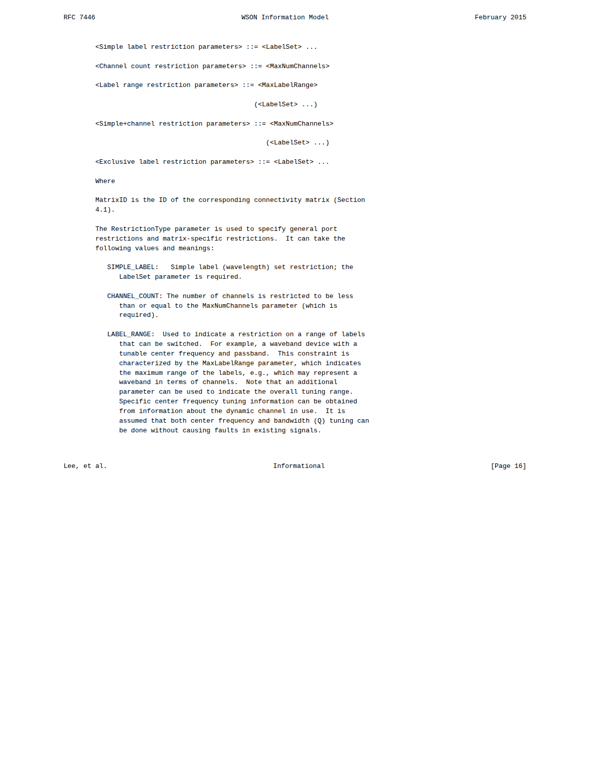RFC 7446 WSON Information Model February 2015
   <Simple label restriction parameters> ::= <LabelSet> ...
   <Channel count restriction parameters> ::= <MaxNumChannels>
   <Label range restriction parameters> ::= <MaxLabelRange>

                                           (<LabelSet> ...)
   <Simple+channel restriction parameters> ::= <MaxNumChannels>

                                              (<LabelSet> ...)
   <Exclusive label restriction parameters> ::= <LabelSet> ...
   Where
   MatrixID is the ID of the corresponding connectivity matrix (Section
   4.1).
   The RestrictionType parameter is used to specify general port
   restrictions and matrix-specific restrictions.  It can take the
   following values and meanings:
      SIMPLE_LABEL:   Simple label (wavelength) set restriction; the
         LabelSet parameter is required.
      CHANNEL_COUNT: The number of channels is restricted to be less
         than or equal to the MaxNumChannels parameter (which is
         required).
      LABEL_RANGE:  Used to indicate a restriction on a range of labels
         that can be switched.  For example, a waveband device with a
         tunable center frequency and passband.  This constraint is
         characterized by the MaxLabelRange parameter, which indicates
         the maximum range of the labels, e.g., which may represent a
         waveband in terms of channels.  Note that an additional
         parameter can be used to indicate the overall tuning range.
         Specific center frequency tuning information can be obtained
         from information about the dynamic channel in use.  It is
         assumed that both center frequency and bandwidth (Q) tuning can
         be done without causing faults in existing signals.
Lee, et al. Informational [Page 16]